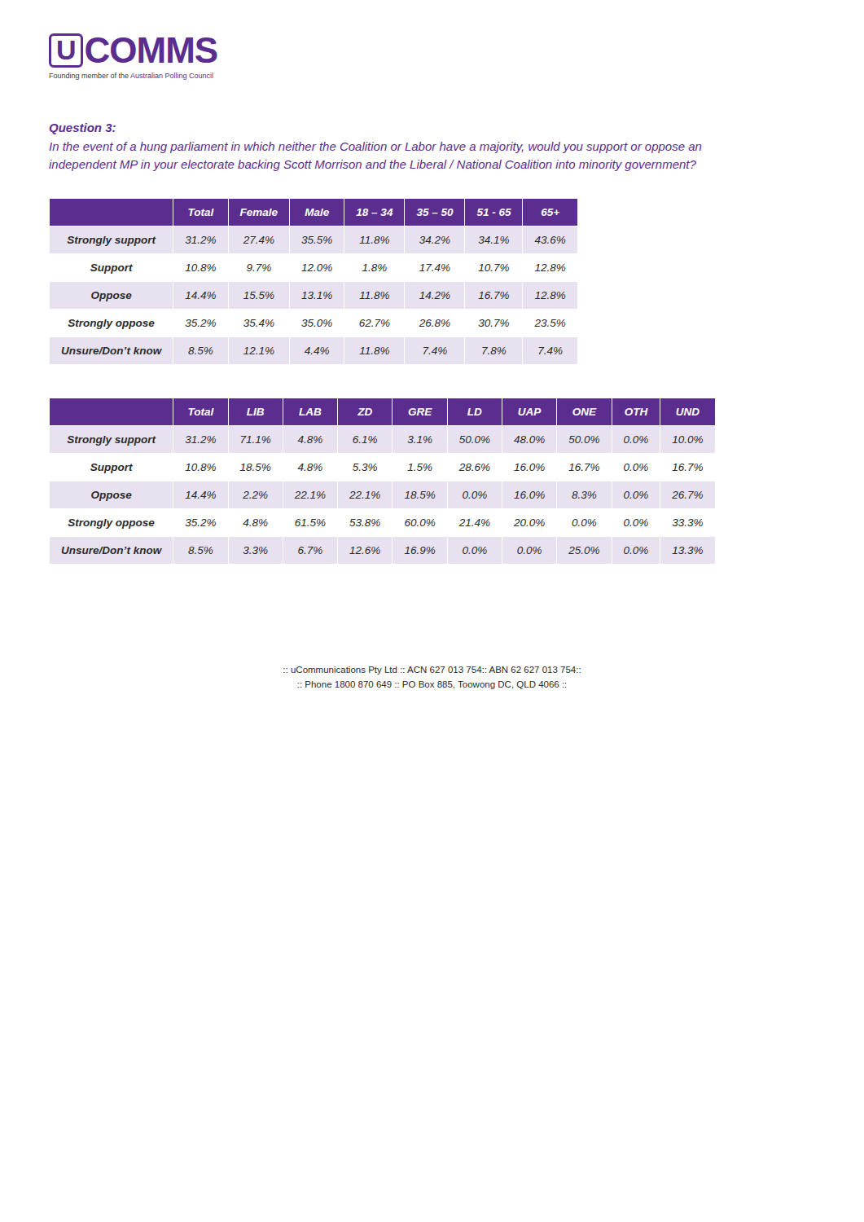UCOMMS
Founding member of the Australian Polling Council
Question 3:
In the event of a hung parliament in which neither the Coalition or Labor have a majority, would you support or oppose an independent MP in your electorate backing Scott Morrison and the Liberal / National Coalition into minority government?
| | Total | Female | Male | 18 – 34 | 35 – 50 | 51 - 65 | 65+ |
| --- | --- | --- | --- | --- | --- | --- | --- |
| Strongly support | 31.2% | 27.4% | 35.5% | 11.8% | 34.2% | 34.1% | 43.6% |
| Support | 10.8% | 9.7% | 12.0% | 1.8% | 17.4% | 10.7% | 12.8% |
| Oppose | 14.4% | 15.5% | 13.1% | 11.8% | 14.2% | 16.7% | 12.8% |
| Strongly oppose | 35.2% | 35.4% | 35.0% | 62.7% | 26.8% | 30.7% | 23.5% |
| Unsure/Don’t know | 8.5% | 12.1% | 4.4% | 11.8% | 7.4% | 7.8% | 7.4% |
| | Total | LIB | LAB | ZD | GRE | LD | UAP | ONE | OTH | UND |
| --- | --- | --- | --- | --- | --- | --- | --- | --- | --- | --- |
| Strongly support | 31.2% | 71.1% | 4.8% | 6.1% | 3.1% | 50.0% | 48.0% | 50.0% | 0.0% | 10.0% |
| Support | 10.8% | 18.5% | 4.8% | 5.3% | 1.5% | 28.6% | 16.0% | 16.7% | 0.0% | 16.7% |
| Oppose | 14.4% | 2.2% | 22.1% | 22.1% | 18.5% | 0.0% | 16.0% | 8.3% | 0.0% | 26.7% |
| Strongly oppose | 35.2% | 4.8% | 61.5% | 53.8% | 60.0% | 21.4% | 20.0% | 0.0% | 0.0% | 33.3% |
| Unsure/Don’t know | 8.5% | 3.3% | 6.7% | 12.6% | 16.9% | 0.0% | 0.0% | 25.0% | 0.0% | 13.3% |
:: uCommunications Pty Ltd :: ACN 627 013 754:: ABN 62 627 013 754::
:: Phone 1800 870 649 :: PO Box 885, Toowong DC, QLD 4066 ::